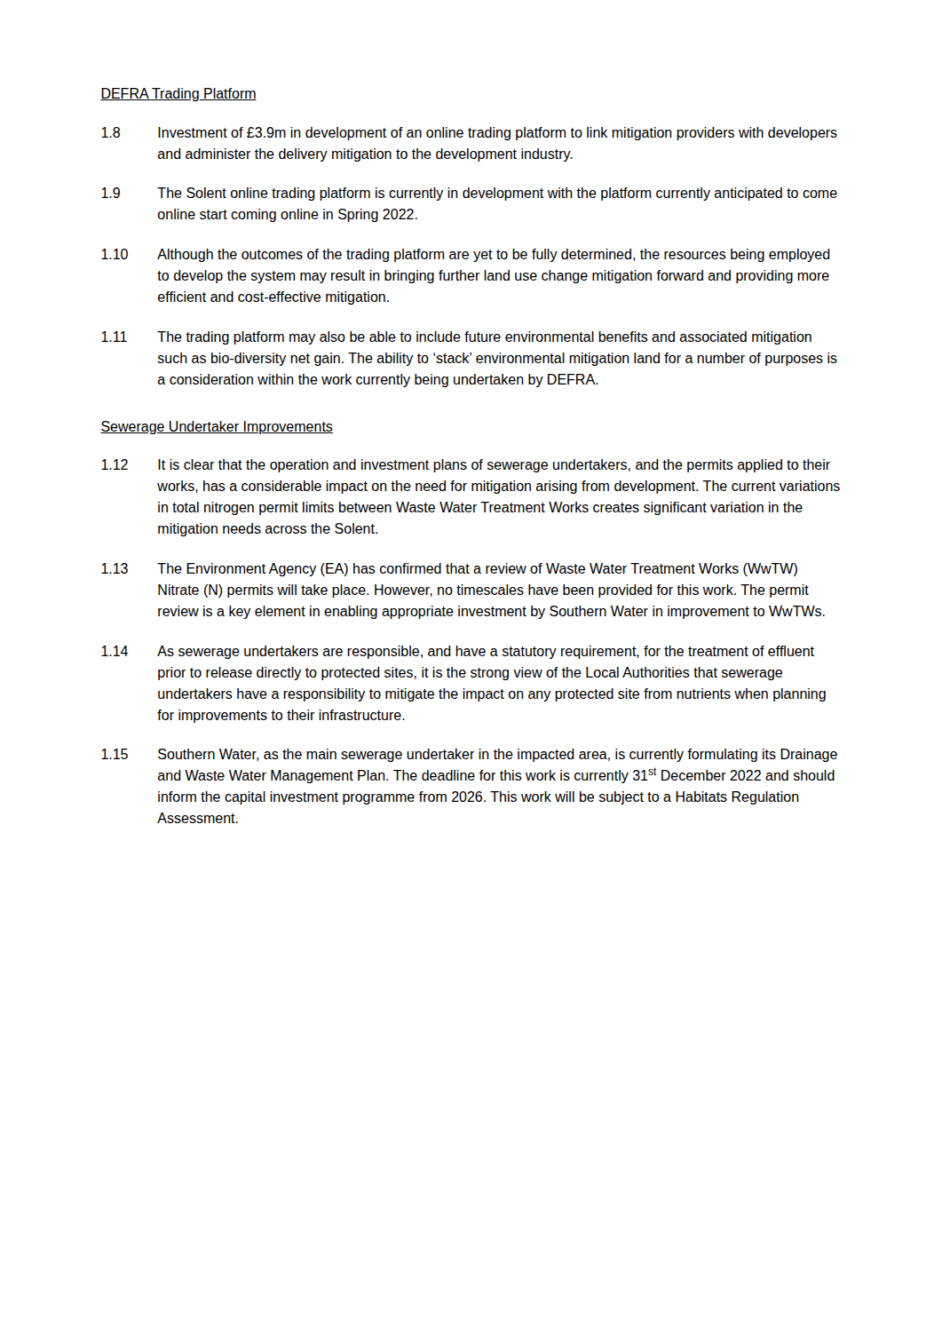DEFRA Trading Platform
1.8 Investment of £3.9m in development of an online trading platform to link mitigation providers with developers and administer the delivery mitigation to the development industry.
1.9 The Solent online trading platform is currently in development with the platform currently anticipated to come online start coming online in Spring 2022.
1.10 Although the outcomes of the trading platform are yet to be fully determined, the resources being employed to develop the system may result in bringing further land use change mitigation forward and providing more efficient and cost-effective mitigation.
1.11 The trading platform may also be able to include future environmental benefits and associated mitigation such as bio-diversity net gain. The ability to ‘stack’ environmental mitigation land for a number of purposes is a consideration within the work currently being undertaken by DEFRA.
Sewerage Undertaker Improvements
1.12 It is clear that the operation and investment plans of sewerage undertakers, and the permits applied to their works, has a considerable impact on the need for mitigation arising from development. The current variations in total nitrogen permit limits between Waste Water Treatment Works creates significant variation in the mitigation needs across the Solent.
1.13 The Environment Agency (EA) has confirmed that a review of Waste Water Treatment Works (WwTW) Nitrate (N) permits will take place. However, no timescales have been provided for this work. The permit review is a key element in enabling appropriate investment by Southern Water in improvement to WwTWs.
1.14 As sewerage undertakers are responsible, and have a statutory requirement, for the treatment of effluent prior to release directly to protected sites, it is the strong view of the Local Authorities that sewerage undertakers have a responsibility to mitigate the impact on any protected site from nutrients when planning for improvements to their infrastructure.
1.15 Southern Water, as the main sewerage undertaker in the impacted area, is currently formulating its Drainage and Waste Water Management Plan. The deadline for this work is currently 31st December 2022 and should inform the capital investment programme from 2026. This work will be subject to a Habitats Regulation Assessment.